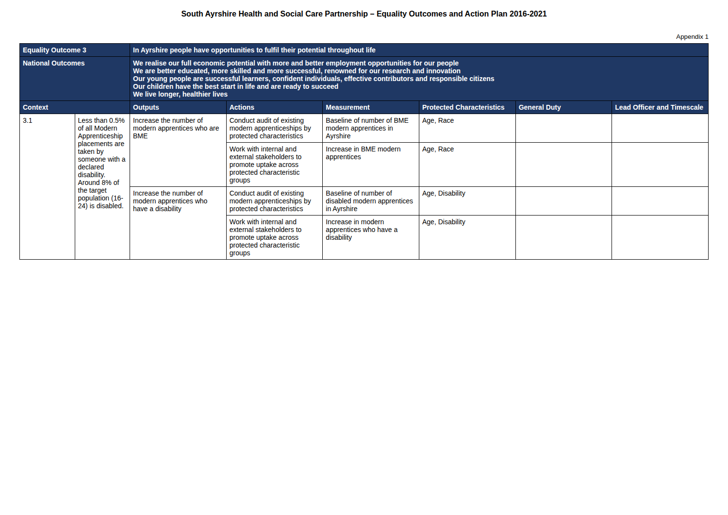South Ayrshire Health and Social Care Partnership – Equality Outcomes and Action Plan 2016-2021
Appendix 1
| Equality Outcome 3 | In Ayrshire people have opportunities to fulfil their potential throughout life |
| National Outcomes | We realise our full economic potential with more and better employment opportunities for our people We are better educated, more skilled and more successful, renowned for our research and innovation Our young people are successful learners, confident individuals, effective contributors and responsible citizens Our children have the best start in life and are ready to succeed We live longer, healthier lives |
| Context | Outputs | Actions | Measurement | Protected Characteristics | General Duty | Lead Officer and Timescale |
| 3.1 | Less than 0.5% of all Modern Apprenticeship placements are taken by someone with a declared disability. Around 8% of the target population (16-24) is disabled. | Increase the number of modern apprentices who are BME | Conduct audit of existing modern apprenticeships by protected characteristics | Baseline of number of BME modern apprentices in Ayrshire | Age, Race | | |
| Work with internal and external stakeholders to promote uptake across protected characteristic groups | Increase in BME modern apprentices | Age, Race | | |
| Increase the number of modern apprentices who have a disability | Conduct audit of existing modern apprenticeships by protected characteristics | Baseline of number of disabled modern apprentices in Ayrshire | Age, Disability | | |
| Work with internal and external stakeholders to promote uptake across protected characteristic groups | Increase in modern apprentices who have a disability | Age, Disability | | |